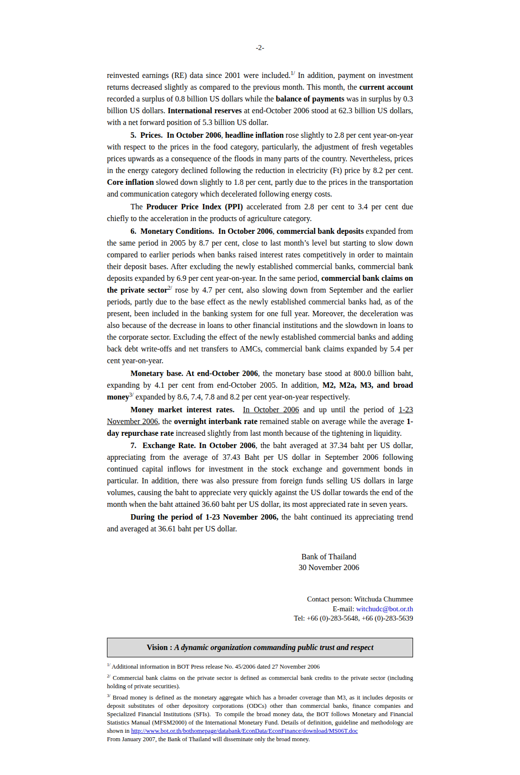-2-
reinvested earnings (RE) data since 2001 were included.1/ In addition, payment on investment returns decreased slightly as compared to the previous month. This month, the current account recorded a surplus of 0.8 billion US dollars while the balance of payments was in surplus by 0.3 billion US dollars. International reserves at end-October 2006 stood at 62.3 billion US dollars, with a net forward position of 5.3 billion US dollar.
5. Prices. In October 2006, headline inflation rose slightly to 2.8 per cent year-on-year with respect to the prices in the food category, particularly, the adjustment of fresh vegetables prices upwards as a consequence of the floods in many parts of the country. Nevertheless, prices in the energy category declined following the reduction in electricity (Ft) price by 8.2 per cent. Core inflation slowed down slightly to 1.8 per cent, partly due to the prices in the transportation and communication category which decelerated following energy costs.
The Producer Price Index (PPI) accelerated from 2.8 per cent to 3.4 per cent due chiefly to the acceleration in the products of agriculture category.
6. Monetary Conditions. In October 2006, commercial bank deposits expanded from the same period in 2005 by 8.7 per cent, close to last month’s level but starting to slow down compared to earlier periods when banks raised interest rates competitively in order to maintain their deposit bases. After excluding the newly established commercial banks, commercial bank deposits expanded by 6.9 per cent year-on-year. In the same period, commercial bank claims on the private sector2/ rose by 4.7 per cent, also slowing down from September and the earlier periods, partly due to the base effect as the newly established commercial banks had, as of the present, been included in the banking system for one full year. Moreover, the deceleration was also because of the decrease in loans to other financial institutions and the slowdown in loans to the corporate sector. Excluding the effect of the newly established commercial banks and adding back debt write-offs and net transfers to AMCs, commercial bank claims expanded by 5.4 per cent year-on-year.
Monetary base. At end-October 2006, the monetary base stood at 800.0 billion baht, expanding by 4.1 per cent from end-October 2005. In addition, M2, M2a, M3, and broad money3/ expanded by 8.6, 7.4, 7.8 and 8.2 per cent year-on-year respectively.
Money market interest rates. In October 2006 and up until the period of 1-23 November 2006, the overnight interbank rate remained stable on average while the average 1-day repurchase rate increased slightly from last month because of the tightening in liquidity.
7. Exchange Rate. In October 2006, the baht averaged at 37.34 baht per US dollar, appreciating from the average of 37.43 Baht per US dollar in September 2006 following continued capital inflows for investment in the stock exchange and government bonds in particular. In addition, there was also pressure from foreign funds selling US dollars in large volumes, causing the baht to appreciate very quickly against the US dollar towards the end of the month when the baht attained 36.60 baht per US dollar, its most appreciated rate in seven years.
During the period of 1-23 November 2006, the baht continued its appreciating trend and averaged at 36.61 baht per US dollar.
Bank of Thailand
30 November 2006
Contact person: Witchuda Chummee
E-mail: witchudc@bot.or.th
Tel: +66 (0)-283-5648, +66 (0)-283-5639
Vision : A dynamic organization commanding public trust and respect
1/ Additional information in BOT Press release No. 45/2006 dated 27 November 2006
2/ Commercial bank claims on the private sector is defined as commercial bank credits to the private sector (including holding of private securities).
3/ Broad money is defined as the monetary aggregate which has a broader coverage than M3, as it includes deposits or deposit substitutes of other depository corporations (ODCs) other than commercial banks, finance companies and Specialized Financial Institutions (SFIs). To compile the broad money data, the BOT follows Monetary and Financial Statistics Manual (MFSM2000) of the International Monetary Fund. Details of definition, guideline and methodology are shown in http://www.bot.or.th/bothomepage/databank/EconData/EconFinance/download/MS06T.doc
From January 2007, the Bank of Thailand will disseminate only the broad money.